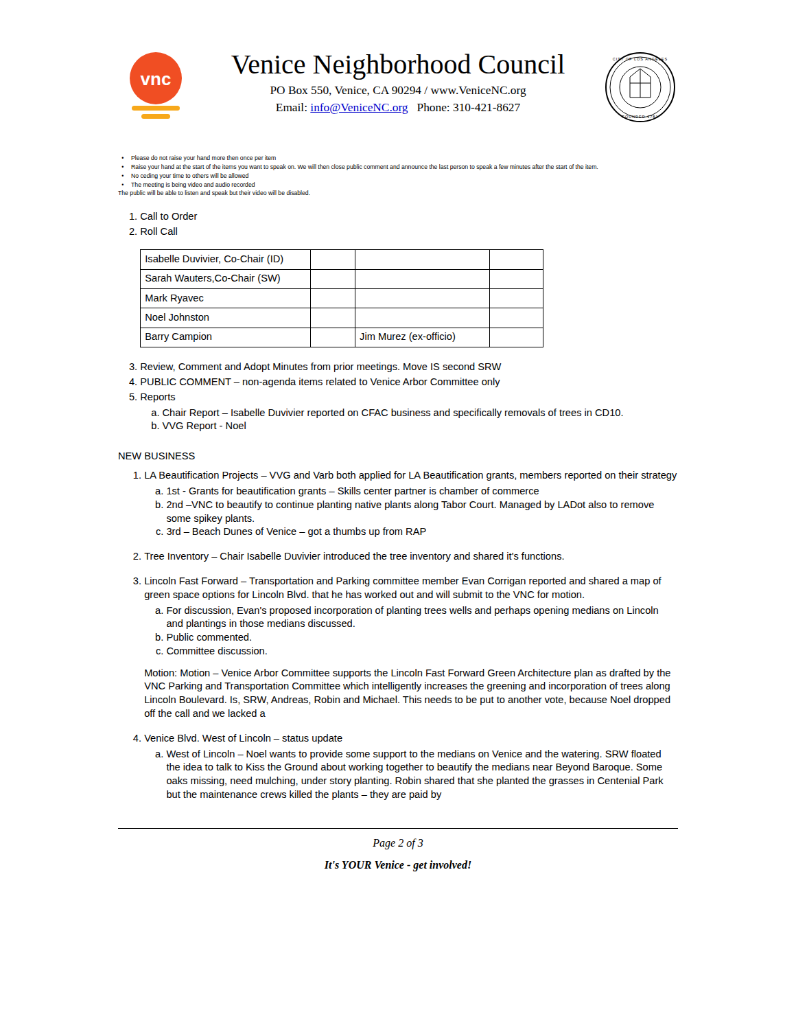vnc
CITY OF LOS ANGELES FOUNDED 1781
Venice Neighborhood Council
PO Box 550, Venice, CA 90294 / www.VeniceNC.org
Email: info@VeniceNC.org Phone: 310-421-8627
Please do not raise your hand more then once per item
Raise your hand at the start of the items you want to speak on. We will then close public comment and announce the last person to speak a few minutes after the start of the item.
No ceding your time to others will be allowed
The meeting is being video and audio recorded
The public will be able to listen and speak but their video will be disabled.
Call to Order
Roll Call
| Isabelle Duvivier, Co-Chair (ID) | | | |
| Sarah Wauters,Co-Chair (SW) | | | |
| Mark Ryavec | | | |
| Noel Johnston | | | |
| Barry Campion | | Jim Murez (ex-officio) | |
Review, Comment and Adopt Minutes from prior meetings. Move IS second SRW
PUBLIC COMMENT – non-agenda items related to Venice Arbor Committee only
Reports
Chair Report – Isabelle Duvivier reported on CFAC business and specifically removals of trees in CD10.
VVG Report - Noel
NEW BUSINESS
LA Beautification Projects – VVG and Varb both applied for LA Beautification grants, members reported on their strategy
1st - Grants for beautification grants – Skills center partner is chamber of commerce
2nd –VNC to beautify to continue planting native plants along Tabor Court. Managed by LADot also to remove some spikey plants.
3rd – Beach Dunes of Venice – got a thumbs up from RAP
Tree Inventory – Chair Isabelle Duvivier introduced the tree inventory and shared it's functions.
Lincoln Fast Forward – Transportation and Parking committee member Evan Corrigan reported and shared a map of green space options for Lincoln Blvd. that he has worked out and will submit to the VNC for motion.
For discussion, Evan's proposed incorporation of planting trees wells and perhaps opening medians on Lincoln and plantings in those medians discussed.
Public commented.
Committee discussion.
Motion: Motion – Venice Arbor Committee supports the Lincoln Fast Forward Green Architecture plan as drafted by the VNC Parking and Transportation Committee which intelligently increases the greening and incorporation of trees along Lincoln Boulevard. Is, SRW, Andreas, Robin and Michael. This needs to be put to another vote, because Noel dropped off the call and we lacked a
Venice Blvd. West of Lincoln – status update
West of Lincoln – Noel wants to provide some support to the medians on Venice and the watering. SRW floated the idea to talk to Kiss the Ground about working together to beautify the medians near Beyond Baroque. Some oaks missing, need mulching, under story planting. Robin shared that she planted the grasses in Centenial Park but the maintenance crews killed the plants – they are paid by
Page 2 of 3
It's YOUR Venice - get involved!